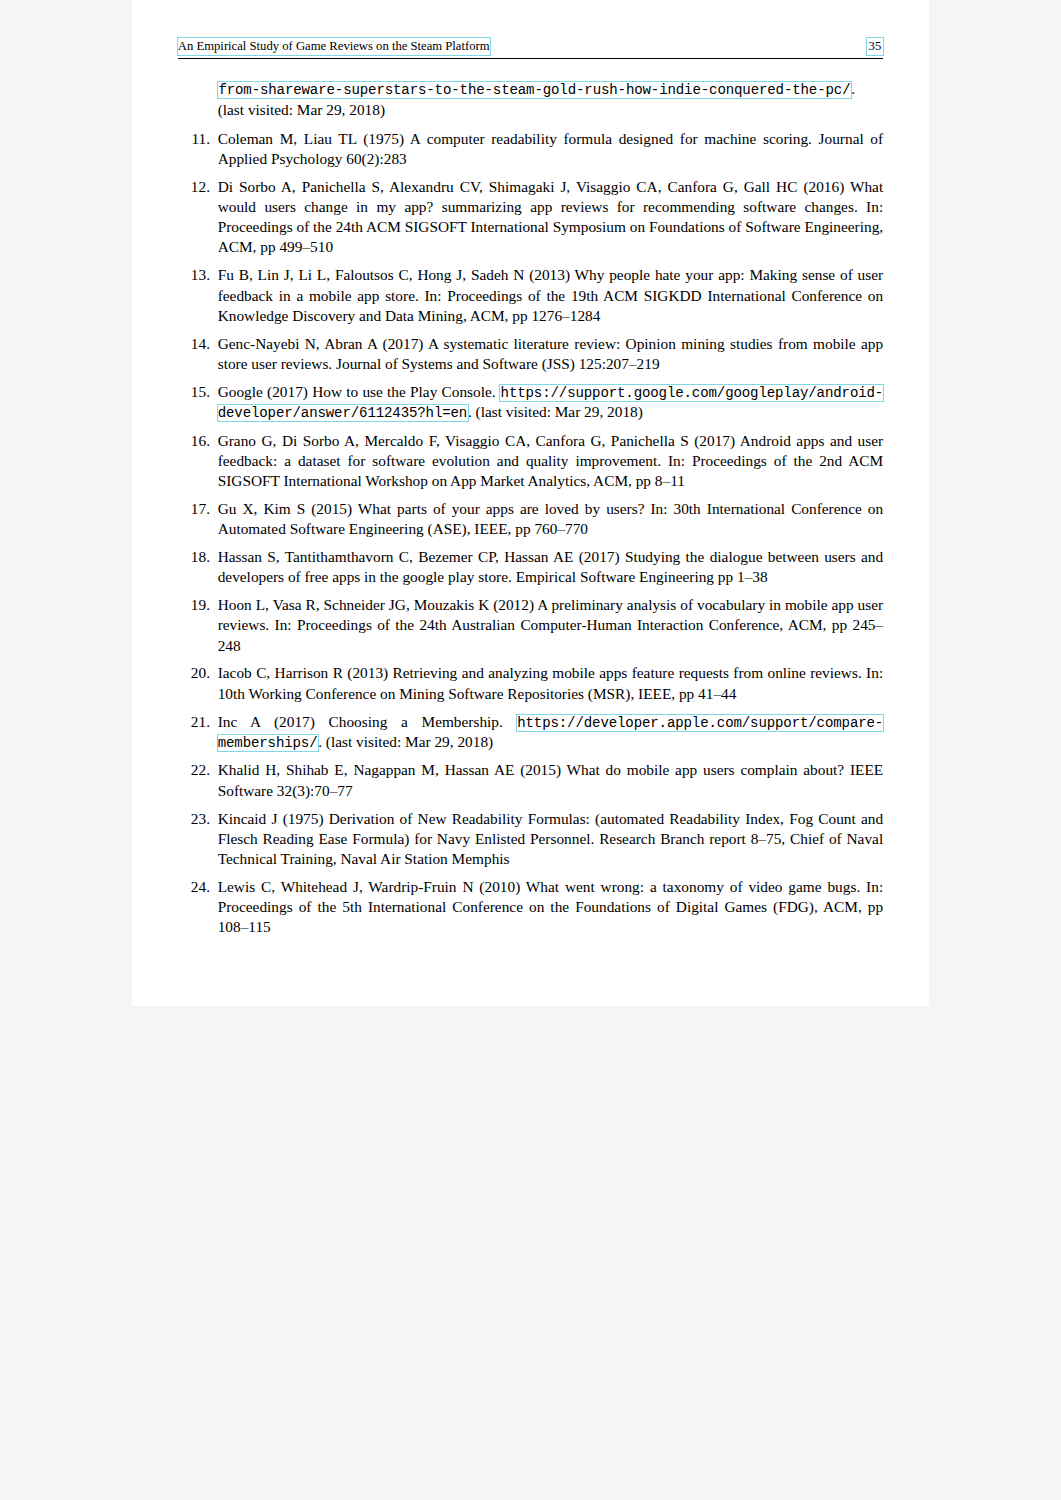An Empirical Study of Game Reviews on the Steam Platform 35
from-shareware-superstars-to-the-steam-gold-rush-how-indie-conquered-the-pc/.
(last visited: Mar 29, 2018)
Coleman M, Liau TL (1975) A computer readability formula designed for machine scoring. Journal of Applied Psychology 60(2):283
Di Sorbo A, Panichella S, Alexandru CV, Shimagaki J, Visaggio CA, Canfora G, Gall HC (2016) What would users change in my app? summarizing app reviews for recommending software changes. In: Proceedings of the 24th ACM SIGSOFT International Symposium on Foundations of Software Engineering, ACM, pp 499–510
Fu B, Lin J, Li L, Faloutsos C, Hong J, Sadeh N (2013) Why people hate your app: Making sense of user feedback in a mobile app store. In: Proceedings of the 19th ACM SIGKDD International Conference on Knowledge Discovery and Data Mining, ACM, pp 1276–1284
Genc-Nayebi N, Abran A (2017) A systematic literature review: Opinion mining studies from mobile app store user reviews. Journal of Systems and Software (JSS) 125:207–219
Google (2017) How to use the Play Console. https://support.google.com/googleplay/android-developer/answer/6112435?hl=en. (last visited: Mar 29, 2018)
Grano G, Di Sorbo A, Mercaldo F, Visaggio CA, Canfora G, Panichella S (2017) Android apps and user feedback: a dataset for software evolution and quality improvement. In: Proceedings of the 2nd ACM SIGSOFT International Workshop on App Market Analytics, ACM, pp 8–11
Gu X, Kim S (2015) What parts of your apps are loved by users? In: 30th International Conference on Automated Software Engineering (ASE), IEEE, pp 760–770
Hassan S, Tantithamthavorn C, Bezemer CP, Hassan AE (2017) Studying the dialogue between users and developers of free apps in the google play store. Empirical Software Engineering pp 1–38
Hoon L, Vasa R, Schneider JG, Mouzakis K (2012) A preliminary analysis of vocabulary in mobile app user reviews. In: Proceedings of the 24th Australian Computer-Human Interaction Conference, ACM, pp 245–248
Iacob C, Harrison R (2013) Retrieving and analyzing mobile apps feature requests from online reviews. In: 10th Working Conference on Mining Software Repositories (MSR), IEEE, pp 41–44
Inc A (2017) Choosing a Membership. https://developer.apple.com/support/compare-memberships/. (last visited: Mar 29, 2018)
Khalid H, Shihab E, Nagappan M, Hassan AE (2015) What do mobile app users complain about? IEEE Software 32(3):70–77
Kincaid J (1975) Derivation of New Readability Formulas: (automated Readability Index, Fog Count and Flesch Reading Ease Formula) for Navy Enlisted Personnel. Research Branch report 8–75, Chief of Naval Technical Training, Naval Air Station Memphis
Lewis C, Whitehead J, Wardrip-Fruin N (2010) What went wrong: a taxonomy of video game bugs. In: Proceedings of the 5th International Conference on the Foundations of Digital Games (FDG), ACM, pp 108–115